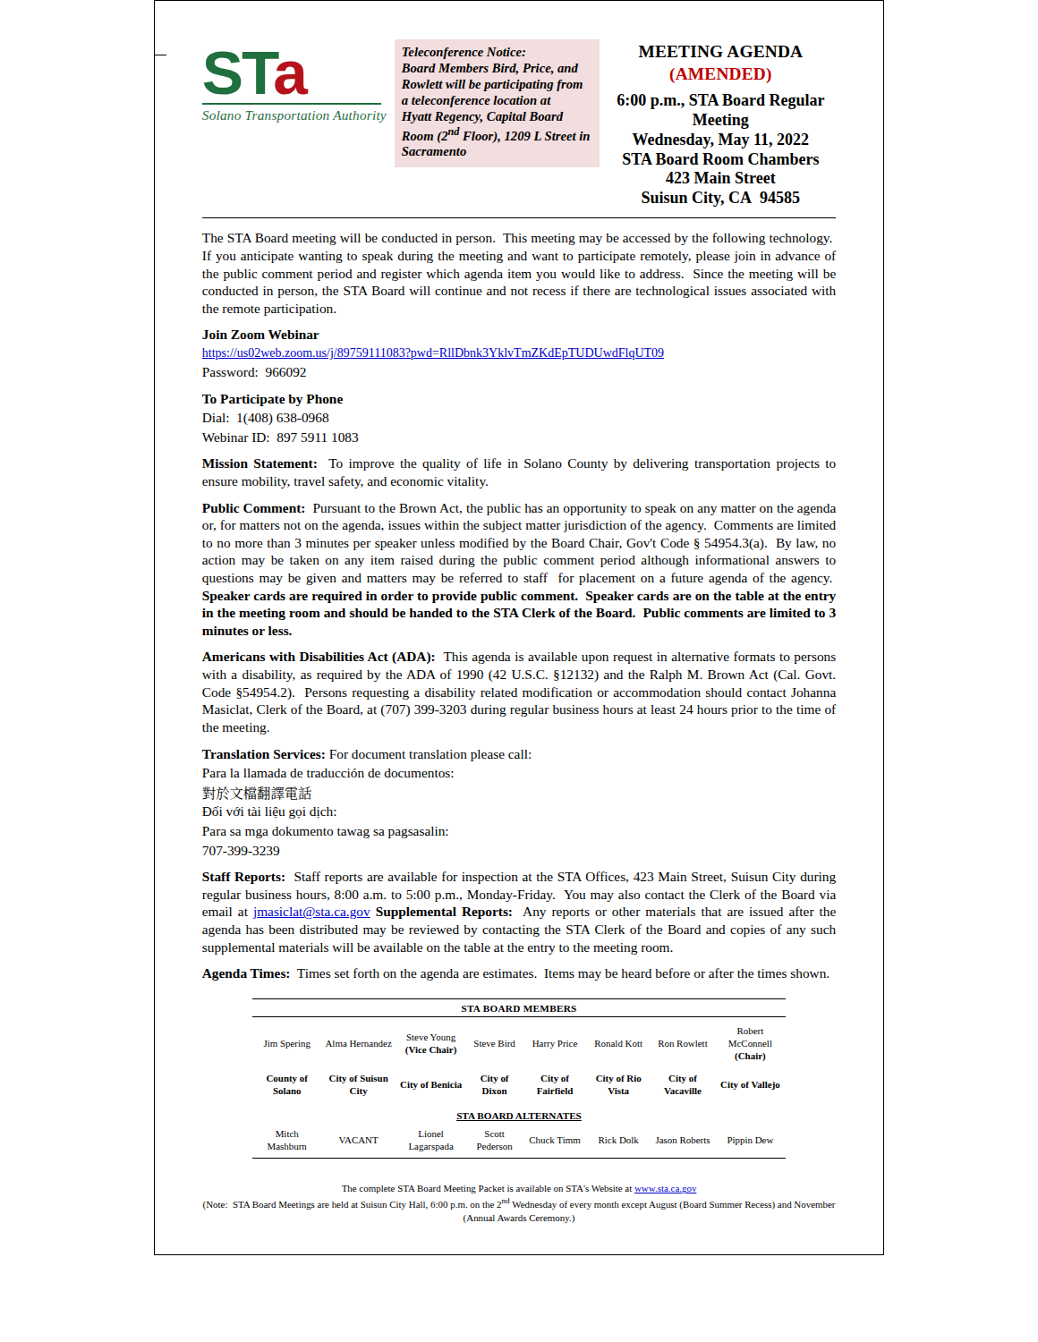STa
Solano Transportation Authority
Teleconference Notice:
Board Members Bird, Price, and Rowlett will be participating from a teleconference location at
Hyatt Regency, Capital Board Room (2nd Floor), 1209 L Street in Sacramento
MEETING AGENDA (AMENDED)
6:00 p.m., STA Board Regular Meeting
Wednesday, May 11, 2022
STA Board Room Chambers
423 Main Street
Suisun City, CA 94585
The STA Board meeting will be conducted in person. This meeting may be accessed by the following technology. If you anticipate wanting to speak during the meeting and want to participate remotely, please join in advance of the public comment period and register which agenda item you would like to address. Since the meeting will be conducted in person, the STA Board will continue and not recess if there are technological issues associated with the remote participation.
Join Zoom Webinar
https://us02web.zoom.us/j/89759111083?pwd=RllDbnk3YklvTmZKdEpTUDUwdFlqUT09
Password: 966092
To Participate by Phone
Dial: 1(408) 638-0968
Webinar ID: 897 5911 1083
Mission Statement: To improve the quality of life in Solano County by delivering transportation projects to ensure mobility, travel safety, and economic vitality.
Public Comment: Pursuant to the Brown Act, the public has an opportunity to speak on any matter on the agenda or, for matters not on the agenda, issues within the subject matter jurisdiction of the agency. Comments are limited to no more than 3 minutes per speaker unless modified by the Board Chair, Gov't Code § 54954.3(a). By law, no action may be taken on any item raised during the public comment period although informational answers to questions may be given and matters may be referred to staff for placement on a future agenda of the agency. Speaker cards are required in order to provide public comment. Speaker cards are on the table at the entry in the meeting room and should be handed to the STA Clerk of the Board. Public comments are limited to 3 minutes or less.
Americans with Disabilities Act (ADA): This agenda is available upon request in alternative formats to persons with a disability, as required by the ADA of 1990 (42 U.S.C. §12132) and the Ralph M. Brown Act (Cal. Govt. Code §54954.2). Persons requesting a disability related modification or accommodation should contact Johanna Masiclat, Clerk of the Board, at (707) 399-3203 during regular business hours at least 24 hours prior to the time of the meeting.
Translation Services: For document translation please call:
Para la llamada de traducción de documentos:
對於文檔翻譯電話
Đối với tài liệu gọi dịch:
Para sa mga dokumento tawag sa pagsasalin:
707-399-3239
Staff Reports: Staff reports are available for inspection at the STA Offices, 423 Main Street, Suisun City during regular business hours, 8:00 a.m. to 5:00 p.m., Monday-Friday. You may also contact the Clerk of the Board via email at jmasiclat@sta.ca.gov Supplemental Reports: Any reports or other materials that are issued after the agenda has been distributed may be reviewed by contacting the STA Clerk of the Board and copies of any such supplemental materials will be available on the table at the entry to the meeting room.
Agenda Times: Times set forth on the agenda are estimates. Items may be heard before or after the times shown.
| STA BOARD MEMBERS |
| Jim Spering | Alma Hernandez | Steve Young (Vice Chair) | Steve Bird | Harry Price | Ronald Kott | Ron Rowlett | Robert McConnell (Chair) |
| County of Solano | City of Suisun City | City of Benicia | City of Dixon | City of Fairfield | City of Rio Vista | City of Vacaville | City of Vallejo |
| STA BOARD ALTERNATES |
| Mitch Mashburn | VACANT | Lionel Lagarspada | Scott Pederson | Chuck Timm | Rick Dolk | Jason Roberts | Pippin Dew |
The complete STA Board Meeting Packet is available on STA's Website at www.sta.ca.gov
(Note: STA Board Meetings are held at Suisun City Hall, 6:00 p.m. on the 2nd Wednesday of every month except August (Board Summer Recess) and November (Annual Awards Ceremony.)